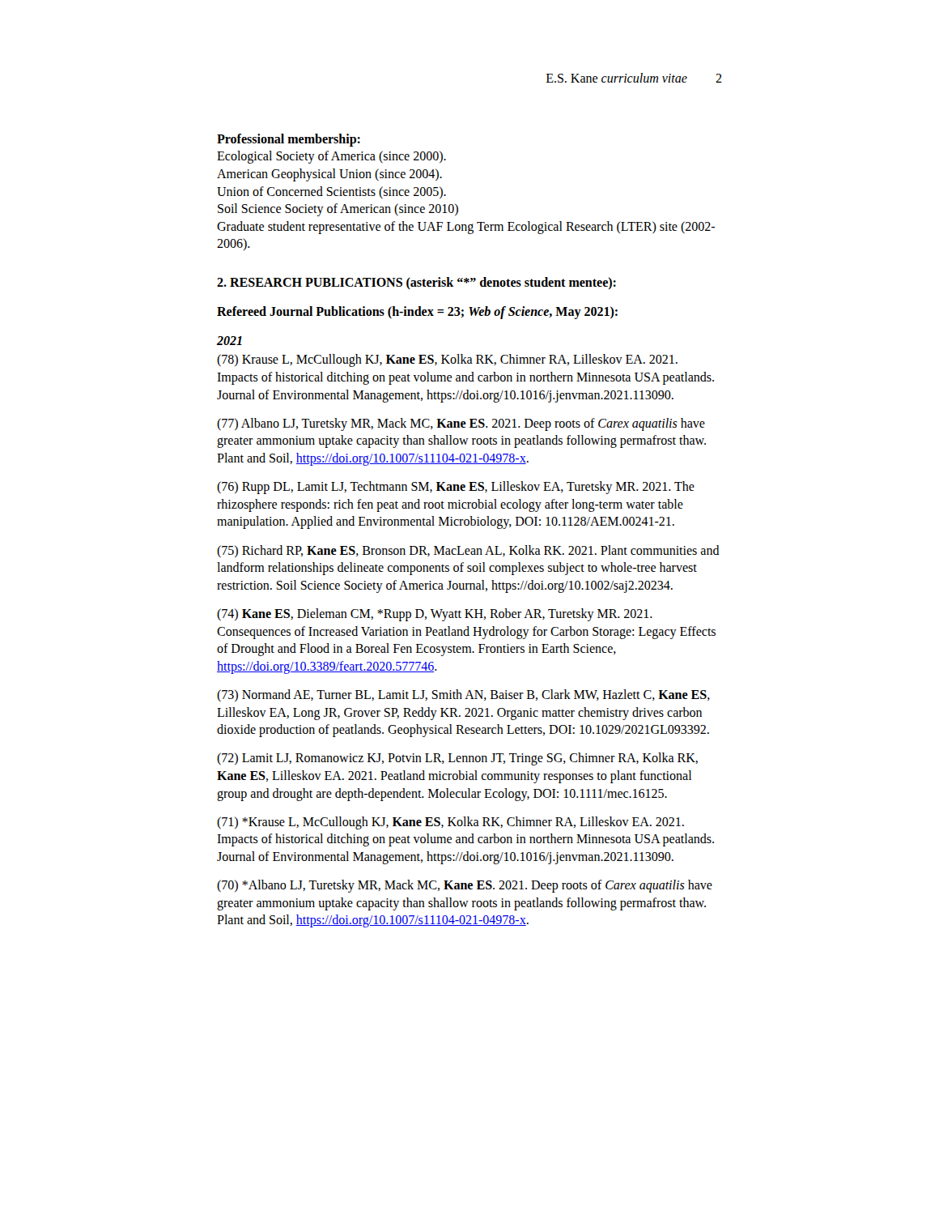E.S. Kane curriculum vitae 2
Professional membership:
Ecological Society of America (since 2000).
American Geophysical Union (since 2004).
Union of Concerned Scientists (since 2005).
Soil Science Society of American (since 2010)
Graduate student representative of the UAF Long Term Ecological Research (LTER) site (2002-2006).
2. RESEARCH PUBLICATIONS (asterisk “*” denotes student mentee):
Refereed Journal Publications (h-index = 23; Web of Science, May 2021):
2021
(78) Krause L, McCullough KJ, Kane ES, Kolka RK, Chimner RA, Lilleskov EA. 2021. Impacts of historical ditching on peat volume and carbon in northern Minnesota USA peatlands. Journal of Environmental Management, https://doi.org/10.1016/j.jenvman.2021.113090.
(77) Albano LJ, Turetsky MR, Mack MC, Kane ES. 2021. Deep roots of Carex aquatilis have greater ammonium uptake capacity than shallow roots in peatlands following permafrost thaw. Plant and Soil, https://doi.org/10.1007/s11104-021-04978-x.
(76) Rupp DL, Lamit LJ, Techtmann SM, Kane ES, Lilleskov EA, Turetsky MR. 2021. The rhizosphere responds: rich fen peat and root microbial ecology after long-term water table manipulation. Applied and Environmental Microbiology, DOI: 10.1128/AEM.00241-21.
(75) Richard RP, Kane ES, Bronson DR, MacLean AL, Kolka RK. 2021. Plant communities and landform relationships delineate components of soil complexes subject to whole-tree harvest restriction. Soil Science Society of America Journal, https://doi.org/10.1002/saj2.20234.
(74) Kane ES, Dieleman CM, *Rupp D, Wyatt KH, Rober AR, Turetsky MR. 2021. Consequences of Increased Variation in Peatland Hydrology for Carbon Storage: Legacy Effects of Drought and Flood in a Boreal Fen Ecosystem. Frontiers in Earth Science, https://doi.org/10.3389/feart.2020.577746.
(73) Normand AE, Turner BL, Lamit LJ, Smith AN, Baiser B, Clark MW, Hazlett C, Kane ES, Lilleskov EA, Long JR, Grover SP, Reddy KR. 2021. Organic matter chemistry drives carbon dioxide production of peatlands. Geophysical Research Letters, DOI: 10.1029/2021GL093392.
(72) Lamit LJ, Romanowicz KJ, Potvin LR, Lennon JT, Tringe SG, Chimner RA, Kolka RK, Kane ES, Lilleskov EA. 2021. Peatland microbial community responses to plant functional group and drought are depth-dependent. Molecular Ecology, DOI: 10.1111/mec.16125.
(71) *Krause L, McCullough KJ, Kane ES, Kolka RK, Chimner RA, Lilleskov EA. 2021. Impacts of historical ditching on peat volume and carbon in northern Minnesota USA peatlands. Journal of Environmental Management, https://doi.org/10.1016/j.jenvman.2021.113090.
(70) *Albano LJ, Turetsky MR, Mack MC, Kane ES. 2021. Deep roots of Carex aquatilis have greater ammonium uptake capacity than shallow roots in peatlands following permafrost thaw. Plant and Soil, https://doi.org/10.1007/s11104-021-04978-x.